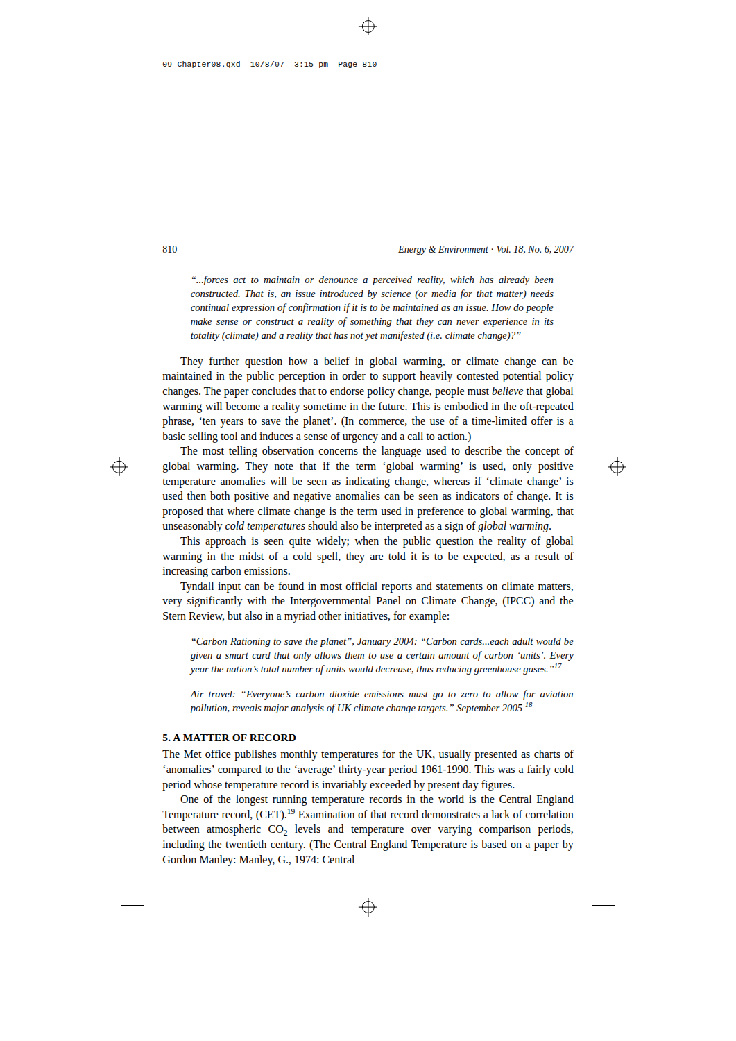09_Chapter08.qxd 10/8/07 3:15 pm Page 810
810 Energy & Environment · Vol. 18, No. 6, 2007
“...forces act to maintain or denounce a perceived reality, which has already been constructed. That is, an issue introduced by science (or media for that matter) needs continual expression of confirmation if it is to be maintained as an issue. How do people make sense or construct a reality of something that they can never experience in its totality (climate) and a reality that has not yet manifested (i.e. climate change)?”
They further question how a belief in global warming, or climate change can be maintained in the public perception in order to support heavily contested potential policy changes. The paper concludes that to endorse policy change, people must believe that global warming will become a reality sometime in the future. This is embodied in the oft-repeated phrase, ‘ten years to save the planet’. (In commerce, the use of a time-limited offer is a basic selling tool and induces a sense of urgency and a call to action.)
The most telling observation concerns the language used to describe the concept of global warming. They note that if the term ‘global warming’ is used, only positive temperature anomalies will be seen as indicating change, whereas if ‘climate change’ is used then both positive and negative anomalies can be seen as indicators of change. It is proposed that where climate change is the term used in preference to global warming, that unseasonably cold temperatures should also be interpreted as a sign of global warming.
This approach is seen quite widely; when the public question the reality of global warming in the midst of a cold spell, they are told it is to be expected, as a result of increasing carbon emissions.
Tyndall input can be found in most official reports and statements on climate matters, very significantly with the Intergovernmental Panel on Climate Change, (IPCC) and the Stern Review, but also in a myriad other initiatives, for example:
“Carbon Rationing to save the planet”, January 2004: “Carbon cards...each adult would be given a smart card that only allows them to use a certain amount of carbon ‘units’. Every year the nation’s total number of units would decrease, thus reducing greenhouse gases.”17
Air travel: “Everyone’s carbon dioxide emissions must go to zero to allow for aviation pollution, reveals major analysis of UK climate change targets.” September 2005 18
5. A Matter of Record
The Met office publishes monthly temperatures for the UK, usually presented as charts of ‘anomalies’ compared to the ‘average’ thirty-year period 1961-1990. This was a fairly cold period whose temperature record is invariably exceeded by present day figures.
One of the longest running temperature records in the world is the Central England Temperature record, (CET).19 Examination of that record demonstrates a lack of correlation between atmospheric CO2 levels and temperature over varying comparison periods, including the twentieth century. (The Central England Temperature is based on a paper by Gordon Manley: Manley, G., 1974: Central